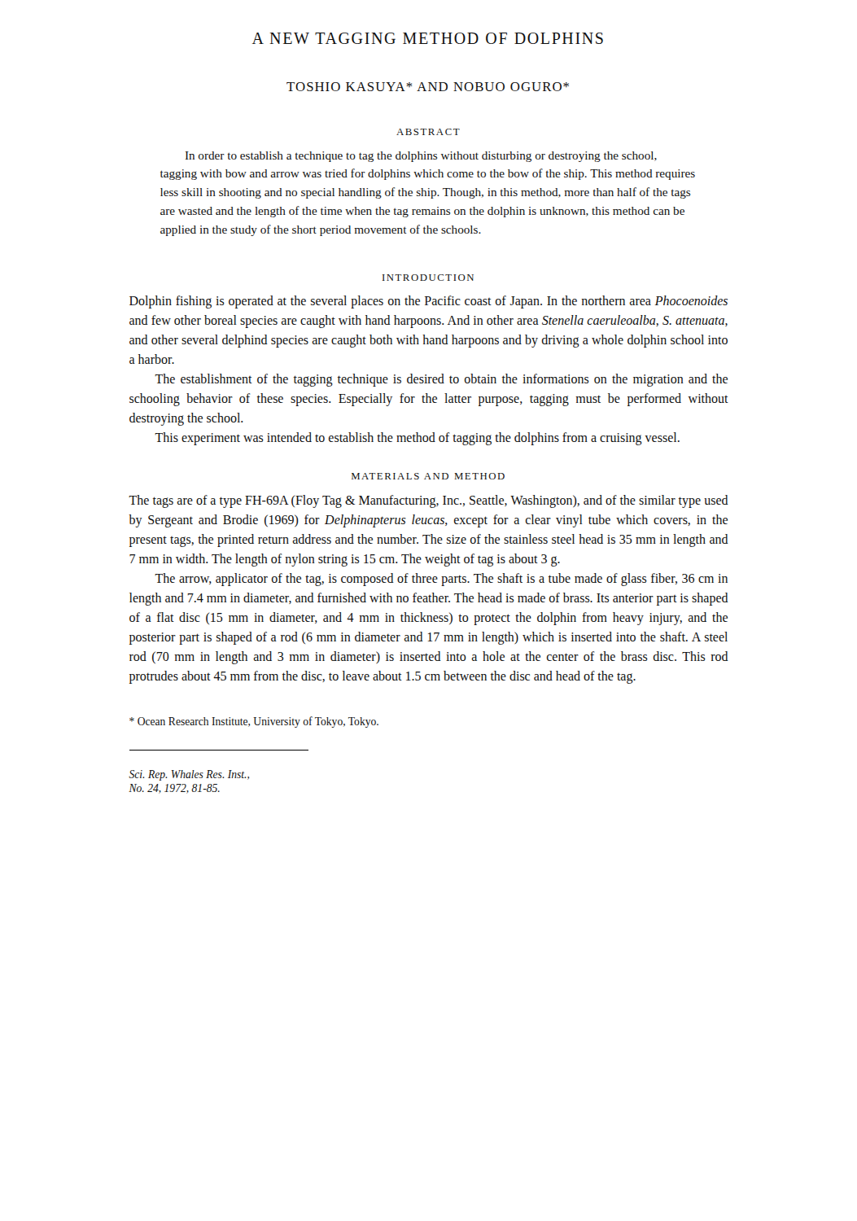A NEW TAGGING METHOD OF DOLPHINS
TOSHIO KASUYA* AND NOBUO OGURO*
Abstract
In order to establish a technique to tag the dolphins without disturbing or destroying the school, tagging with bow and arrow was tried for dolphins which come to the bow of the ship. This method requires less skill in shooting and no special handling of the ship. Though, in this method, more than half of the tags are wasted and the length of the time when the tag remains on the dolphin is unknown, this method can be applied in the study of the short period movement of the schools.
Introduction
Dolphin fishing is operated at the several places on the Pacific coast of Japan. In the northern area Phocoenoides and few other boreal species are caught with hand harpoons. And in other area Stenella caeruleoalba, S. attenuata, and other several delphind species are caught both with hand harpoons and by driving a whole dolphin school into a harbor.
The establishment of the tagging technique is desired to obtain the informations on the migration and the schooling behavior of these species. Especially for the latter purpose, tagging must be performed without destroying the school.
This experiment was intended to establish the method of tagging the dolphins from a cruising vessel.
Materials and Method
The tags are of a type FH-69A (Floy Tag & Manufacturing, Inc., Seattle, Washington), and of the similar type used by Sergeant and Brodie (1969) for Delphinapterus leucas, except for a clear vinyl tube which covers, in the present tags, the printed return address and the number. The size of the stainless steel head is 35 mm in length and 7 mm in width. The length of nylon string is 15 cm. The weight of tag is about 3 g.
The arrow, applicator of the tag, is composed of three parts. The shaft is a tube made of glass fiber, 36 cm in length and 7.4 mm in diameter, and furnished with no feather. The head is made of brass. Its anterior part is shaped of a flat disc (15 mm in diameter, and 4 mm in thickness) to protect the dolphin from heavy injury, and the posterior part is shaped of a rod (6 mm in diameter and 17 mm in length) which is inserted into the shaft. A steel rod (70 mm in length and 3 mm in diameter) is inserted into a hole at the center of the brass disc. This rod protrudes about 45 mm from the disc, to leave about 1.5 cm between the disc and head of the tag.
* Ocean Research Institute, University of Tokyo, Tokyo.
Sci. Rep. Whales Res. Inst.,
No. 24, 1972, 81-85.